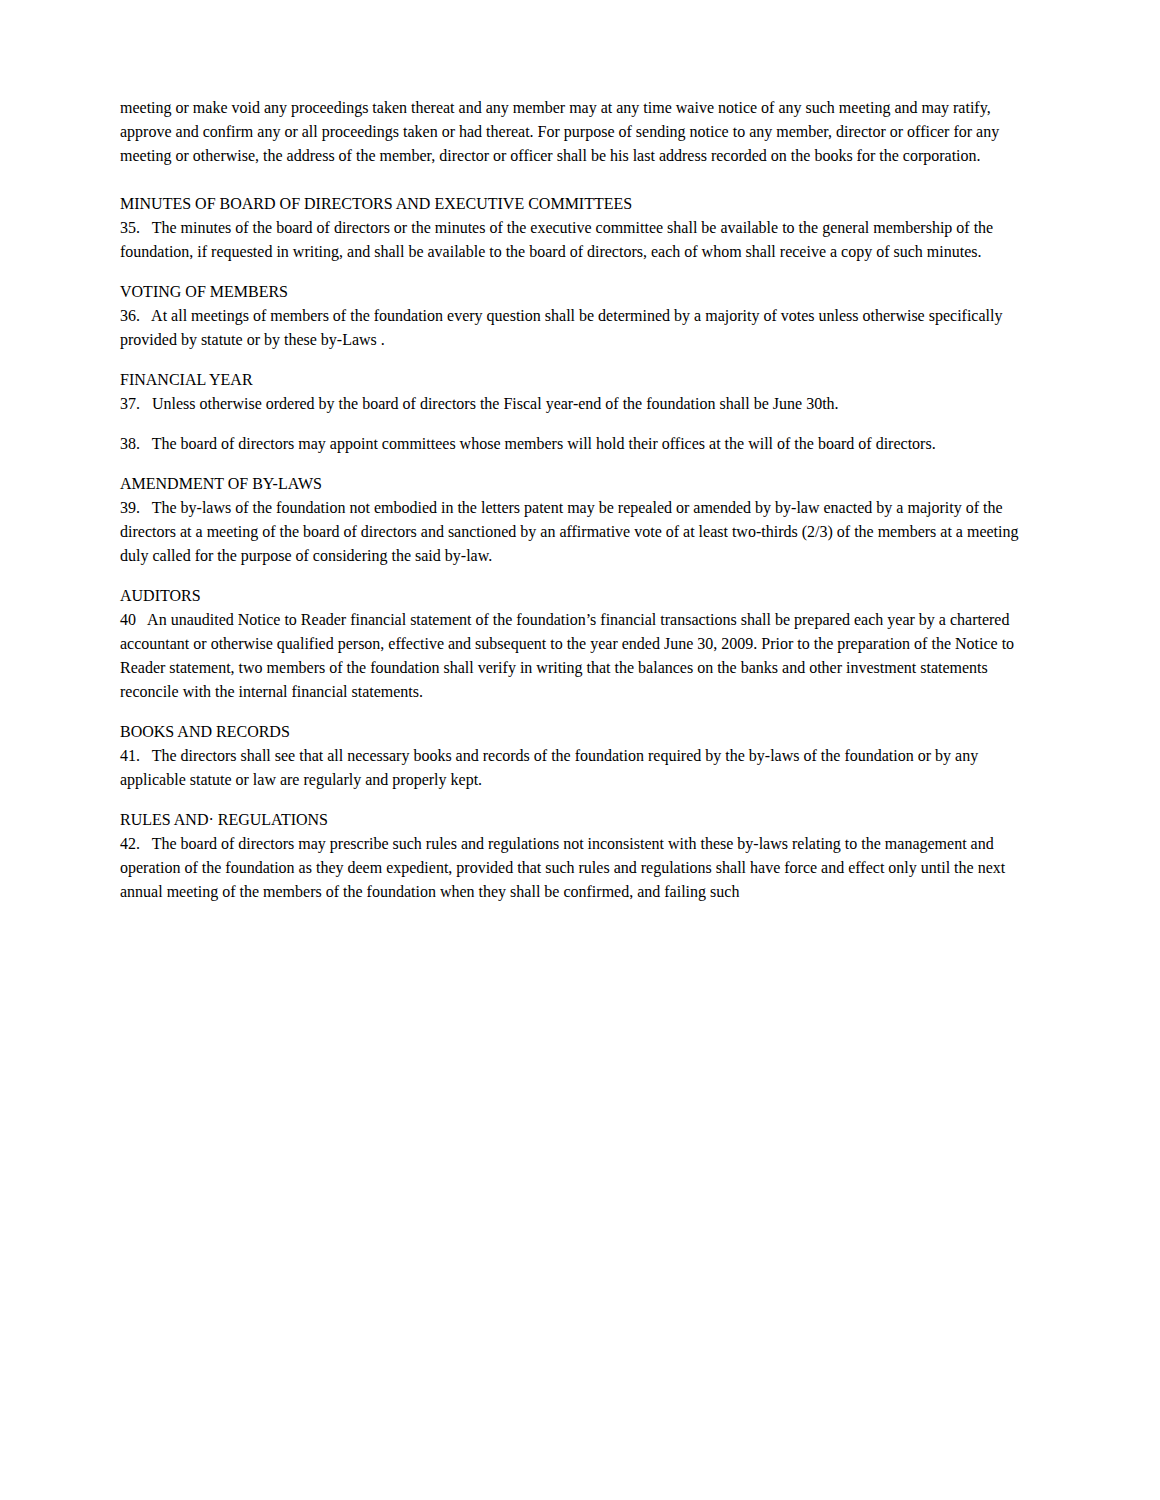meeting or make void any proceedings taken thereat and any member may at any time waive notice of any such meeting and may ratify, approve and confirm any or all proceedings taken or had thereat. For purpose of sending notice to any member, director or officer for any meeting or otherwise, the address of the member, director or officer shall be his last address recorded on the books for the corporation.
Minutes of Board of Directors and Executive Committees
35. The minutes of the board of directors or the minutes of the executive committee shall be available to the general membership of the foundation, if requested in writing, and shall be available to the board of directors, each of whom shall receive a copy of such minutes.
Voting of Members
36. At all meetings of members of the foundation every question shall be determined by a majority of votes unless otherwise specifically provided by statute or by these by-Laws .
Financial Year
37. Unless otherwise ordered by the board of directors the Fiscal year-end of the foundation shall be June 30th.
38. The board of directors may appoint committees whose members will hold their offices at the will of the board of directors.
Amendment of By-Laws
39. The by-laws of the foundation not embodied in the letters patent may be repealed or amended by by-law enacted by a majority of the directors at a meeting of the board of directors and sanctioned by an affirmative vote of at least two-thirds (2/3) of the members at a meeting duly called for the purpose of considering the said by-law.
Auditors
40 An unaudited Notice to Reader financial statement of the foundation’s financial transactions shall be prepared each year by a chartered accountant or otherwise qualified person, effective and subsequent to the year ended June 30, 2009. Prior to the preparation of the Notice to Reader statement, two members of the foundation shall verify in writing that the balances on the banks and other investment statements reconcile with the internal financial statements.
Books and Records
41. The directors shall see that all necessary books and records of the foundation required by the by-laws of the foundation or by any applicable statute or law are regularly and properly kept.
Rules and· Regulations
42. The board of directors may prescribe such rules and regulations not inconsistent with these by-laws relating to the management and operation of the foundation as they deem expedient, provided that such rules and regulations shall have force and effect only until the next annual meeting of the members of the foundation when they shall be confirmed, and failing such